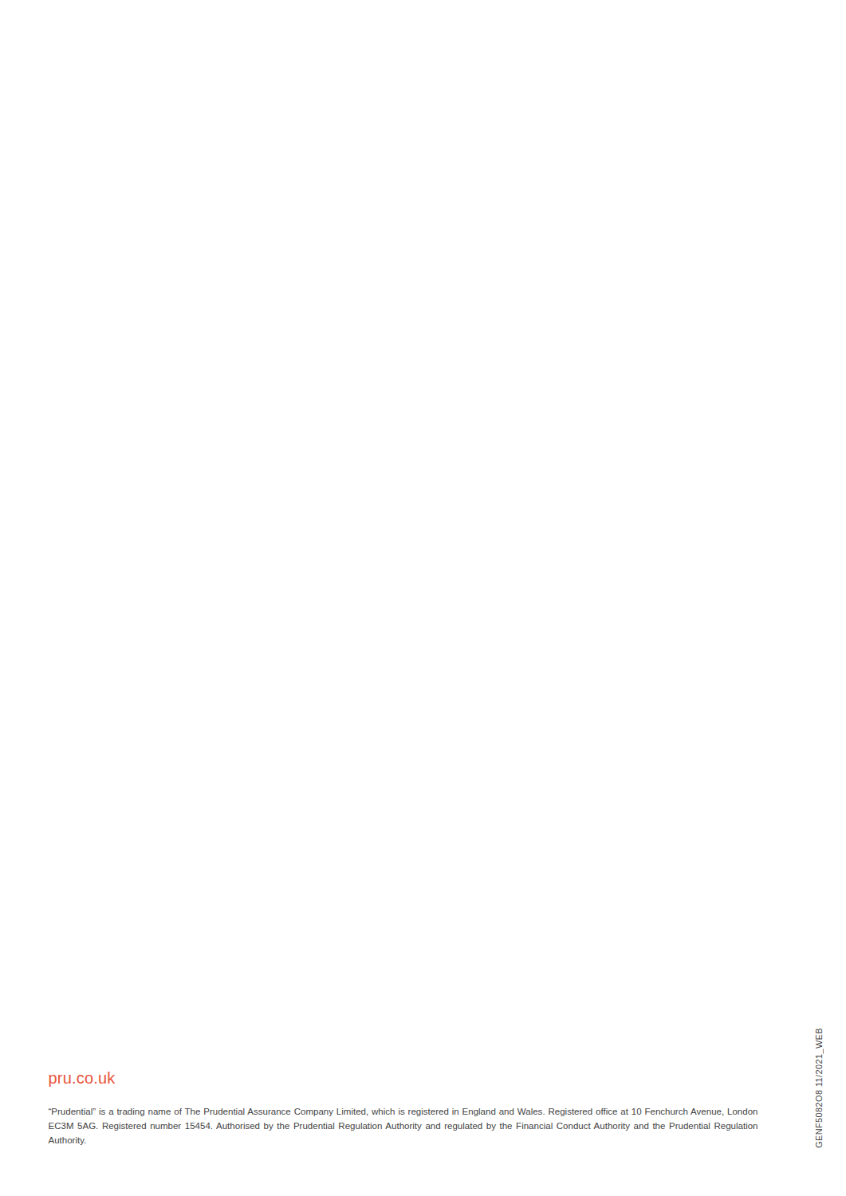pru.co.uk
“Prudential” is a trading name of The Prudential Assurance Company Limited, which is registered in England and Wales. Registered office at 10 Fenchurch Avenue, London EC3M 5AG. Registered number 15454. Authorised by the Prudential Regulation Authority and regulated by the Financial Conduct Authority and the Prudential Regulation Authority.
GENF5082O8 11/2021_WEB